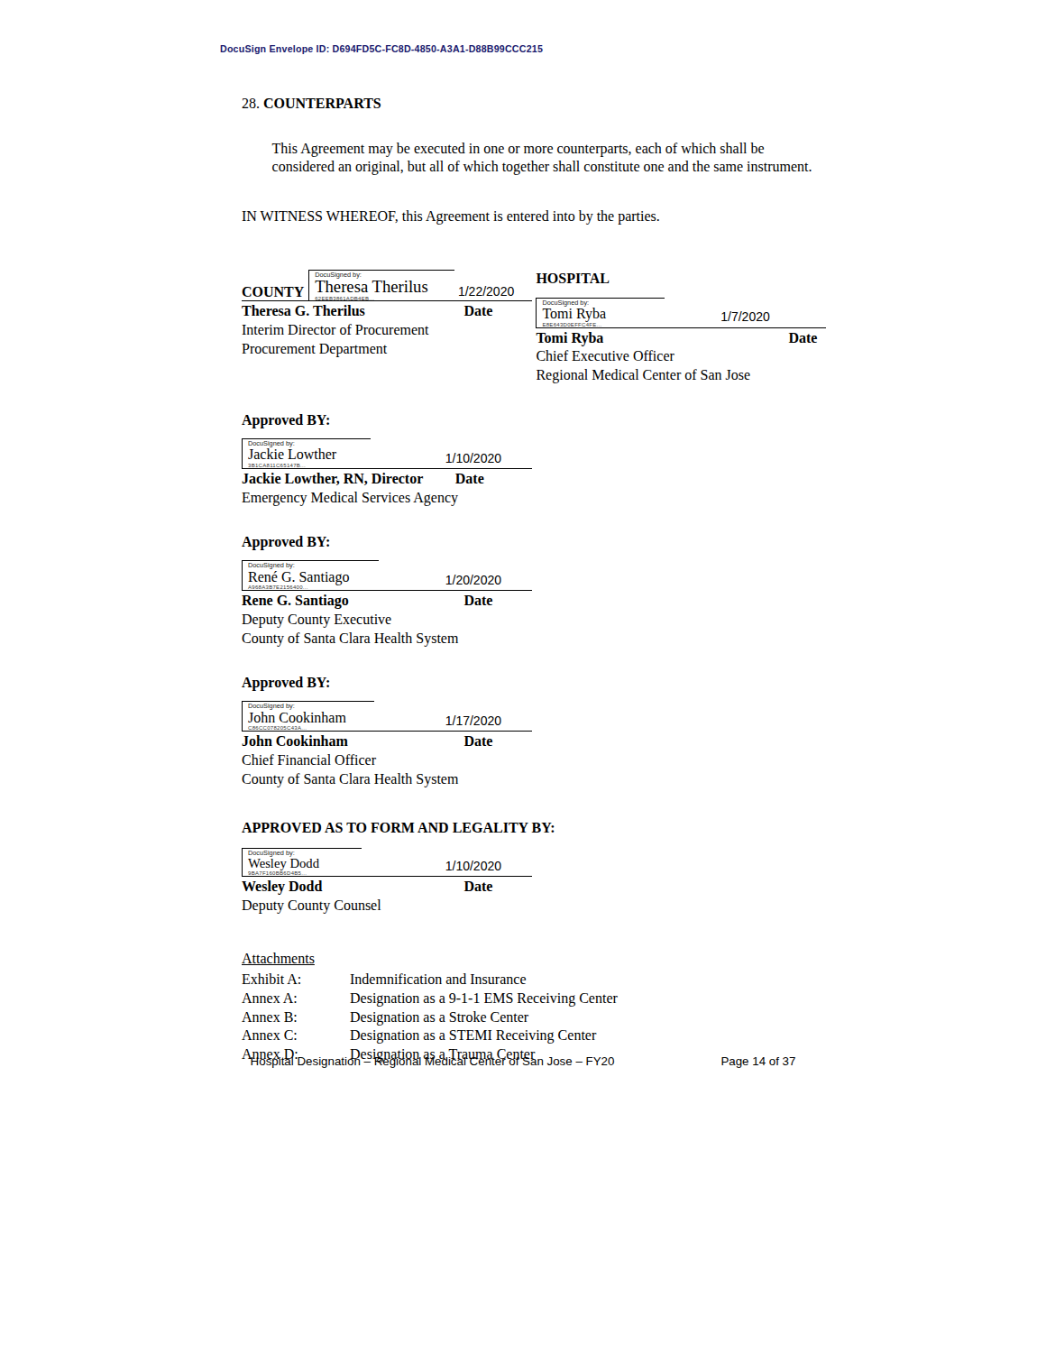DocuSign Envelope ID: D694FD5C-FC8D-4850-A3A1-D88B99CCC215
28. COUNTERPARTS
This Agreement may be executed in one or more counterparts, each of which shall be considered an original, but all of which together shall constitute one and the same instrument.
IN WITNESS WHEREOF, this Agreement is entered into by the parties.
| COUNTY DocuSigned by: Theresa Therilus 62EEB3861ADB4EB... 1/22/2020 Theresa G. Therilus Date Interim Director of Procurement Procurement Department | HOSPITAL DocuSigned by: Tomi Ryba E8E643D0EFFC4FE... 1/7/2020 Tomi Ryba Date Chief Executive Officer Regional Medical Center of San Jose |
Approved BY:
DocuSigned by:
Jackie Lowther
3B1CA811C65147B...
1/10/2020
Jackie Lowther, RN, Director Date
Emergency Medical Services Agency
Approved BY:
DocuSigned by:
René G. Santiago
A968A3B7E2156400...
1/20/2020
Rene G. Santiago Date
Deputy County Executive
County of Santa Clara Health System
Approved BY:
DocuSigned by:
John Cookinham
C86CC078205C43A...
1/17/2020
John Cookinham Date
Chief Financial Officer
County of Santa Clara Health System
APPROVED AS TO FORM AND LEGALITY BY:
DocuSigned by:
Wesley Dodd
9BA7F160BB6D4B5...
1/10/2020
Wesley Dodd Date
Deputy County Counsel
Attachments
| Exhibit A: | Indemnification and Insurance |
| Annex A: | Designation as a 9-1-1 EMS Receiving Center |
| Annex B: | Designation as a Stroke Center |
| Annex C: | Designation as a STEMI Receiving Center |
| Annex D: | Designation as a Trauma Center |
Hospital Designation – Regional Medical Center of San Jose – FY20 Page 14 of 37